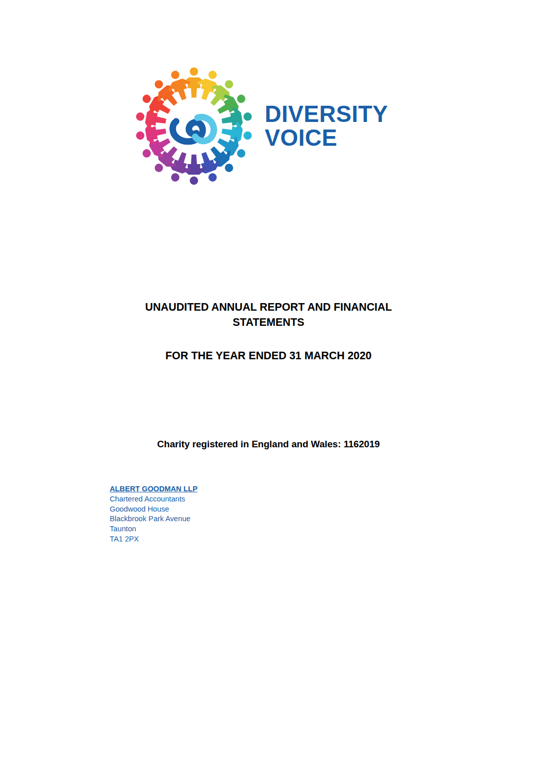DIVERSITY
VOICE
UNAUDITED ANNUAL REPORT AND FINANCIAL
STATEMENTS
FOR THE YEAR ENDED 31 MARCH 2020
Charity registered in England and Wales: 1162019
ALBERT GOODMAN LLP
Chartered Accountants
Goodwood House
Blackbrook Park Avenue
Taunton
TA1 2PX